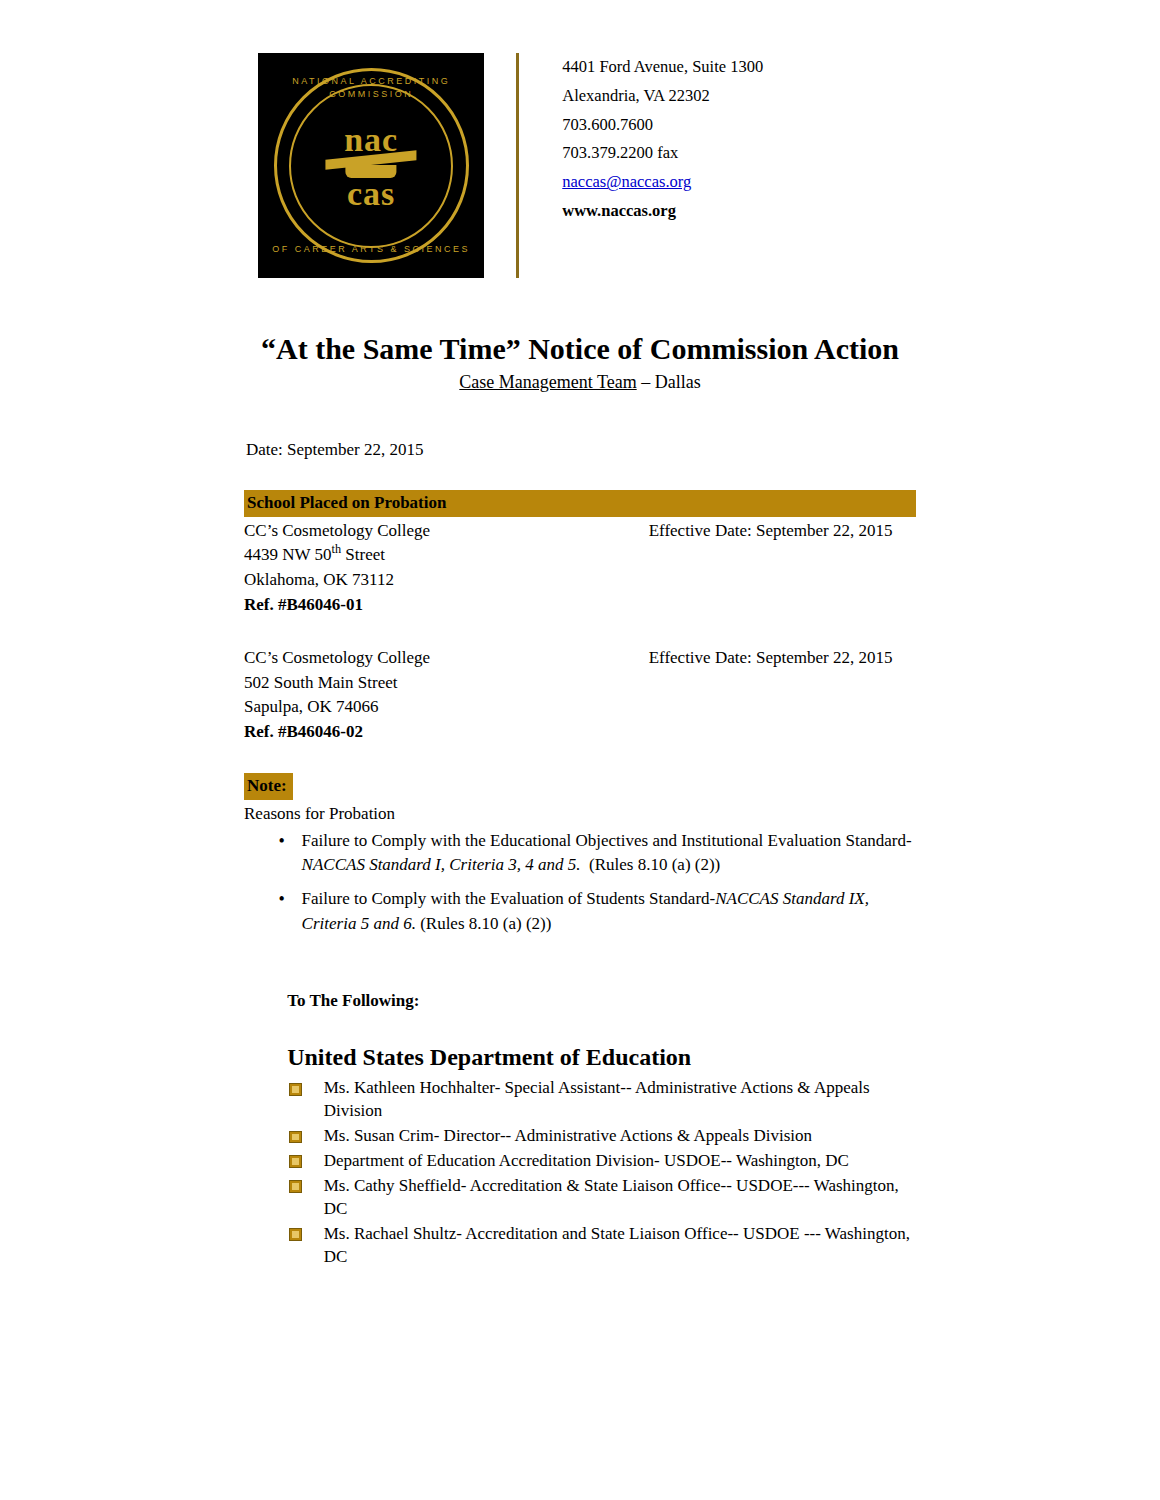National Accrediting Commission
nac
cas
of Career Arts & Sciences
4401 Ford Avenue, Suite 1300
Alexandria, VA 22302
703.600.7600
703.379.2200 fax
naccas@naccas.org
www.naccas.org
“At the Same Time” Notice of Commission Action
Case Management Team – Dallas
Date: September 22, 2015
School Placed on Probation
CC’s Cosmetology College
Effective Date: September 22, 2015
4439 NW 50th Street
Oklahoma, OK 73112
Ref. #B46046-01
CC’s Cosmetology College
Effective Date: September 22, 2015
502 South Main Street
Sapulpa, OK 74066
Ref. #B46046-02
Note:
Reasons for Probation
Failure to Comply with the Educational Objectives and Institutional Evaluation Standard-NACCAS Standard I, Criteria 3, 4 and 5. (Rules 8.10 (a) (2))
Failure to Comply with the Evaluation of Students Standard-NACCAS Standard IX, Criteria 5 and 6. (Rules 8.10 (a) (2))
To The Following:
United States Department of Education
Ms. Kathleen Hochhalter- Special Assistant-- Administrative Actions & Appeals Division
Ms. Susan Crim- Director-- Administrative Actions & Appeals Division
Department of Education Accreditation Division- USDOE-- Washington, DC
Ms. Cathy Sheffield- Accreditation & State Liaison Office-- USDOE--- Washington, DC
Ms. Rachael Shultz- Accreditation and State Liaison Office-- USDOE --- Washington, DC